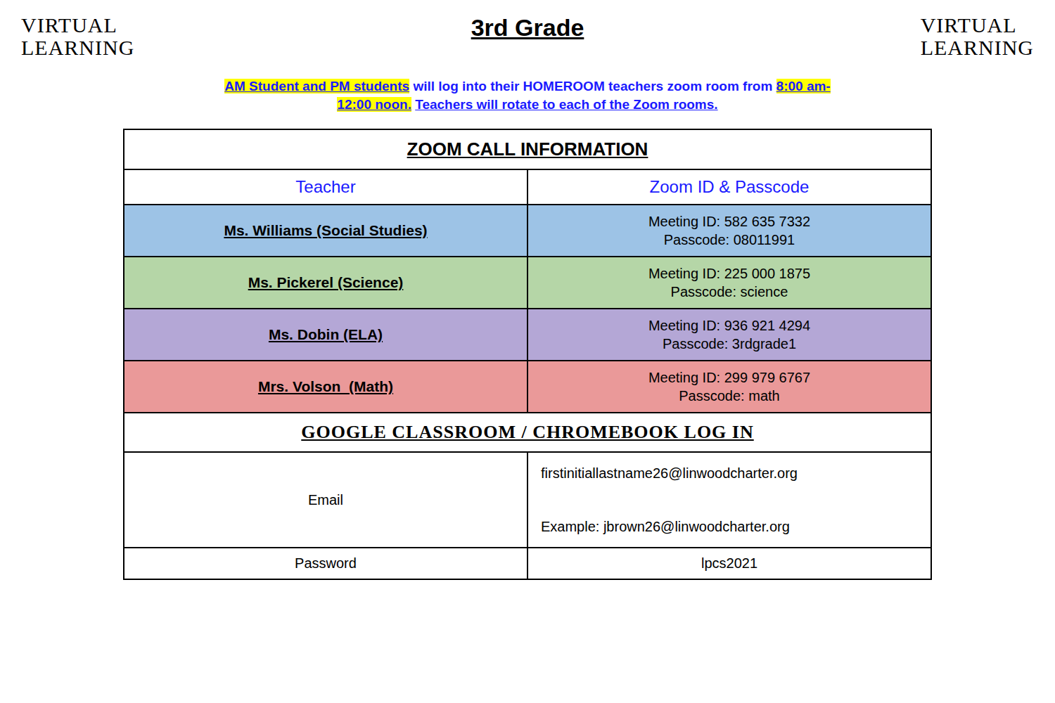VIRTUAL
LEARNING
3rd Grade
VIRTUAL
LEARNING
AM Student and PM students will log into their HOMEROOM teachers zoom room from 8:00 am- 12:00 noon. Teachers will rotate to each of the Zoom rooms.
| ZOOM CALL INFORMATION |
| Teacher | Zoom ID & Passcode |
| Ms. Williams (Social Studies) | Meeting ID: 582 635 7332 Passcode: 08011991 |
| Ms. Pickerel (Science) | Meeting ID: 225 000 1875 Passcode: science |
| Ms. Dobin (ELA) | Meeting ID: 936 921 4294 Passcode: 3rdgrade1 |
| Mrs. Volson (Math) | Meeting ID: 299 979 6767 Passcode: math |
| GOOGLE CLASSROOM / CHROMEBOOK LOG IN |
| Email | firstinitiallastname26@linwoodcharter.org Example: jbrown26@linwoodcharter.org |
| Password | lpcs2021 |